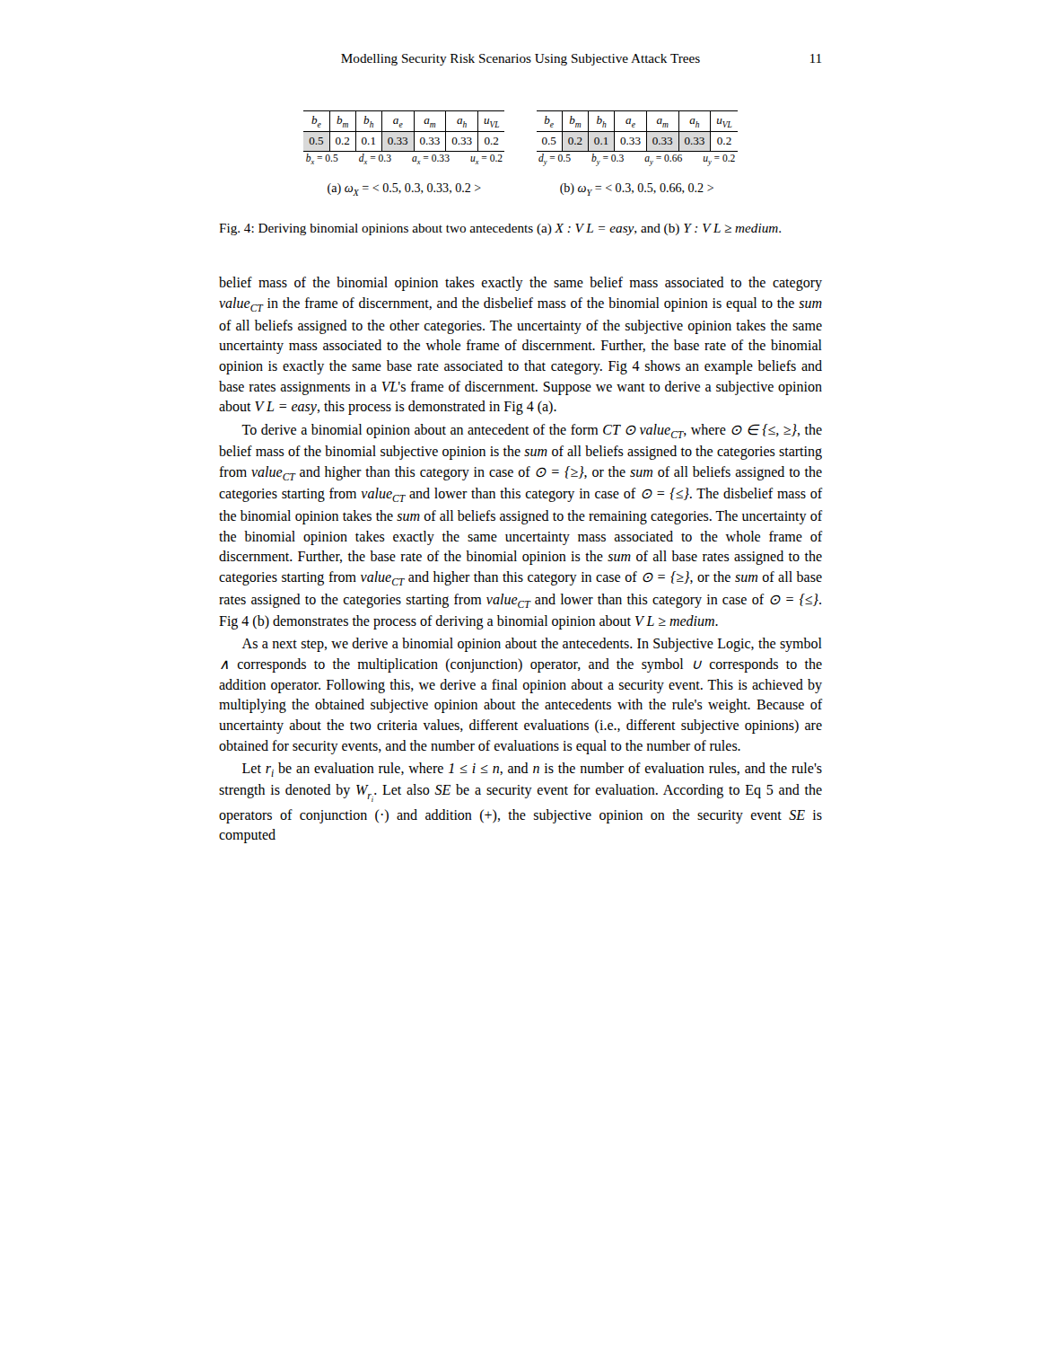Modelling Security Risk Scenarios Using Subjective Attack Trees 11
| b e | b m | b h | a e | a m | a h | u VL |
| 0.5 | 0.2 | 0.1 | 0.33 | 0.33 | 0.33 | 0.2 |
bx = 0.5 dx = 0.3 ax = 0.33 ux = 0.2
(a) ωX = < 0.5, 0.3, 0.33, 0.2 >
| b e | b m | b h | a e | a m | a h | u VL |
| 0.5 | 0.2 | 0.1 | 0.33 | 0.33 | 0.33 | 0.2 |
dy = 0.5 by = 0.3 ay = 0.66 uy = 0.2
(b) ωY = < 0.3, 0.5, 0.66, 0.2 >
Fig. 4: Deriving binomial opinions about two antecedents (a) X : V L = easy, and (b) Y : V L ≥ medium.
belief mass of the binomial opinion takes exactly the same belief mass associated to the category valueCT in the frame of discernment, and the disbelief mass of the binomial opinion is equal to the sum of all beliefs assigned to the other categories. The uncertainty of the subjective opinion takes the same uncertainty mass associated to the whole frame of discernment. Further, the base rate of the binomial opinion is exactly the same base rate associated to that category. Fig 4 shows an example beliefs and base rates assignments in a VL's frame of discernment. Suppose we want to derive a subjective opinion about V L = easy, this process is demonstrated in Fig 4 (a).
To derive a binomial opinion about an antecedent of the form CT ⊙ valueCT, where ⊙ ∈ {≤, ≥}, the belief mass of the binomial subjective opinion is the sum of all beliefs assigned to the categories starting from valueCT and higher than this category in case of ⊙ = {≥}, or the sum of all beliefs assigned to the categories starting from valueCT and lower than this category in case of ⊙ = {≤}. The disbelief mass of the binomial opinion takes the sum of all beliefs assigned to the remaining categories. The uncertainty of the binomial opinion takes exactly the same uncertainty mass associated to the whole frame of discernment. Further, the base rate of the binomial opinion is the sum of all base rates assigned to the categories starting from valueCT and higher than this category in case of ⊙ = {≥}, or the sum of all base rates assigned to the categories starting from valueCT and lower than this category in case of ⊙ = {≤}. Fig 4 (b) demonstrates the process of deriving a binomial opinion about V L ≥ medium.
As a next step, we derive a binomial opinion about the antecedents. In Subjective Logic, the symbol ∧ corresponds to the multiplication (conjunction) operator, and the symbol ∪ corresponds to the addition operator. Following this, we derive a final opinion about a security event. This is achieved by multiplying the obtained subjective opinion about the antecedents with the rule's weight. Because of uncertainty about the two criteria values, different evaluations (i.e., different subjective opinions) are obtained for security events, and the number of evaluations is equal to the number of rules.
Let ri be an evaluation rule, where 1 ≤ i ≤ n, and n is the number of evaluation rules, and the rule's strength is denoted by Wri. Let also SE be a security event for evaluation. According to Eq 5 and the operators of conjunction (·) and addition (+), the subjective opinion on the security event SE is computed